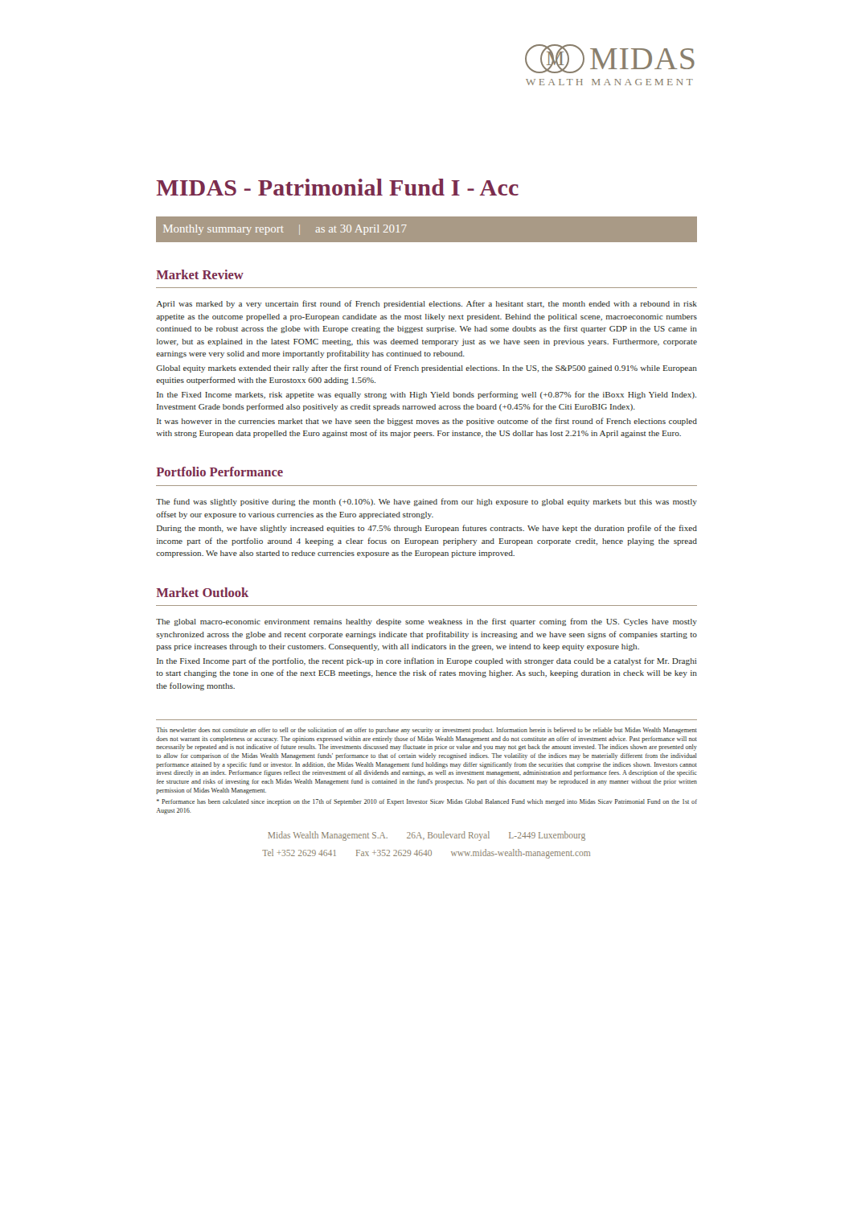M
MIDAS
WEALTH MANAGEMENT
MIDAS - Patrimonial Fund I - Acc
Monthly summary report | as at 30 April 2017
Market Review
April was marked by a very uncertain first round of French presidential elections. After a hesitant start, the month ended with a rebound in risk appetite as the outcome propelled a pro-European candidate as the most likely next president. Behind the political scene, macroeconomic numbers continued to be robust across the globe with Europe creating the biggest surprise. We had some doubts as the first quarter GDP in the US came in lower, but as explained in the latest FOMC meeting, this was deemed temporary just as we have seen in previous years. Furthermore, corporate earnings were very solid and more importantly profitability has continued to rebound.
Global equity markets extended their rally after the first round of French presidential elections. In the US, the S&P500 gained 0.91% while European equities outperformed with the Eurostoxx 600 adding 1.56%.
In the Fixed Income markets, risk appetite was equally strong with High Yield bonds performing well (+0.87% for the iBoxx High Yield Index). Investment Grade bonds performed also positively as credit spreads narrowed across the board (+0.45% for the Citi EuroBIG Index).
It was however in the currencies market that we have seen the biggest moves as the positive outcome of the first round of French elections coupled with strong European data propelled the Euro against most of its major peers. For instance, the US dollar has lost 2.21% in April against the Euro.
Portfolio Performance
The fund was slightly positive during the month (+0.10%). We have gained from our high exposure to global equity markets but this was mostly offset by our exposure to various currencies as the Euro appreciated strongly.
During the month, we have slightly increased equities to 47.5% through European futures contracts. We have kept the duration profile of the fixed income part of the portfolio around 4 keeping a clear focus on European periphery and European corporate credit, hence playing the spread compression. We have also started to reduce currencies exposure as the European picture improved.
Market Outlook
The global macro-economic environment remains healthy despite some weakness in the first quarter coming from the US. Cycles have mostly synchronized across the globe and recent corporate earnings indicate that profitability is increasing and we have seen signs of companies starting to pass price increases through to their customers. Consequently, with all indicators in the green, we intend to keep equity exposure high.
In the Fixed Income part of the portfolio, the recent pick-up in core inflation in Europe coupled with stronger data could be a catalyst for Mr. Draghi to start changing the tone in one of the next ECB meetings, hence the risk of rates moving higher. As such, keeping duration in check will be key in the following months.
This newsletter does not constitute an offer to sell or the solicitation of an offer to purchase any security or investment product. Information herein is believed to be reliable but Midas Wealth Management does not warrant its completeness or accuracy. The opinions expressed within are entirely those of Midas Wealth Management and do not constitute an offer of investment advice. Past performance will not necessarily be repeated and is not indicative of future results. The investments discussed may fluctuate in price or value and you may not get back the amount invested. The indices shown are presented only to allow for comparison of the Midas Wealth Management funds' performance to that of certain widely recognised indices. The volatility of the indices may be materially different from the individual performance attained by a specific fund or investor. In addition, the Midas Wealth Management fund holdings may differ significantly from the securities that comprise the indices shown. Investors cannot invest directly in an index. Performance figures reflect the reinvestment of all dividends and earnings, as well as investment management, administration and performance fees. A description of the specific fee structure and risks of investing for each Midas Wealth Management fund is contained in the fund's prospectus. No part of this document may be reproduced in any manner without the prior written permission of Midas Wealth Management.
* Performance has been calculated since inception on the 17th of September 2010 of Expert Investor Sicav Midas Global Balanced Fund which merged into Midas Sicav Patrimonial Fund on the 1st of August 2016.
Midas Wealth Management S.A. 26A, Boulevard Royal L-2449 Luxembourg
Tel +352 2629 4641 Fax +352 2629 4640 www.midas-wealth-management.com